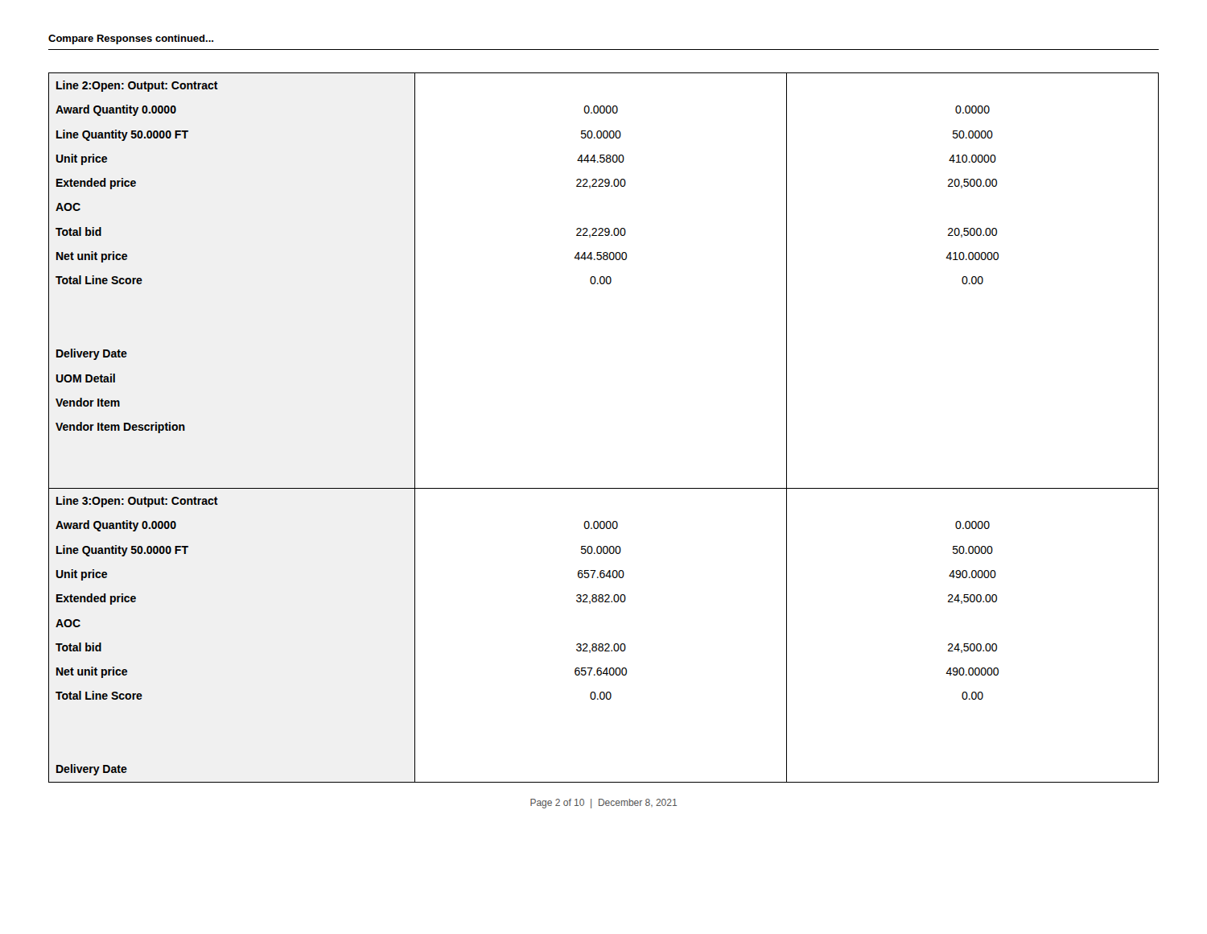Compare Responses continued...
| Line 2:Open: Output: Contract Award Quantity 0.0000 Line Quantity 50.0000 FT Unit price Extended price AOC Total bid Net unit price Total Line Score Delivery Date UOM Detail Vendor Item Vendor Item Description | 0.0000 50.0000 444.5800 22,229.00 22,229.00 444.58000 0.00 | 0.0000 50.0000 410.0000 20,500.00 20,500.00 410.00000 0.00 |
| Line 3:Open: Output: Contract Award Quantity 0.0000 Line Quantity 50.0000 FT Unit price Extended price AOC Total bid Net unit price Total Line Score Delivery Date | 0.0000 50.0000 657.6400 32,882.00 32,882.00 657.64000 0.00 | 0.0000 50.0000 490.0000 24,500.00 24,500.00 490.00000 0.00 |
Page 2 of 10 | December 8, 2021